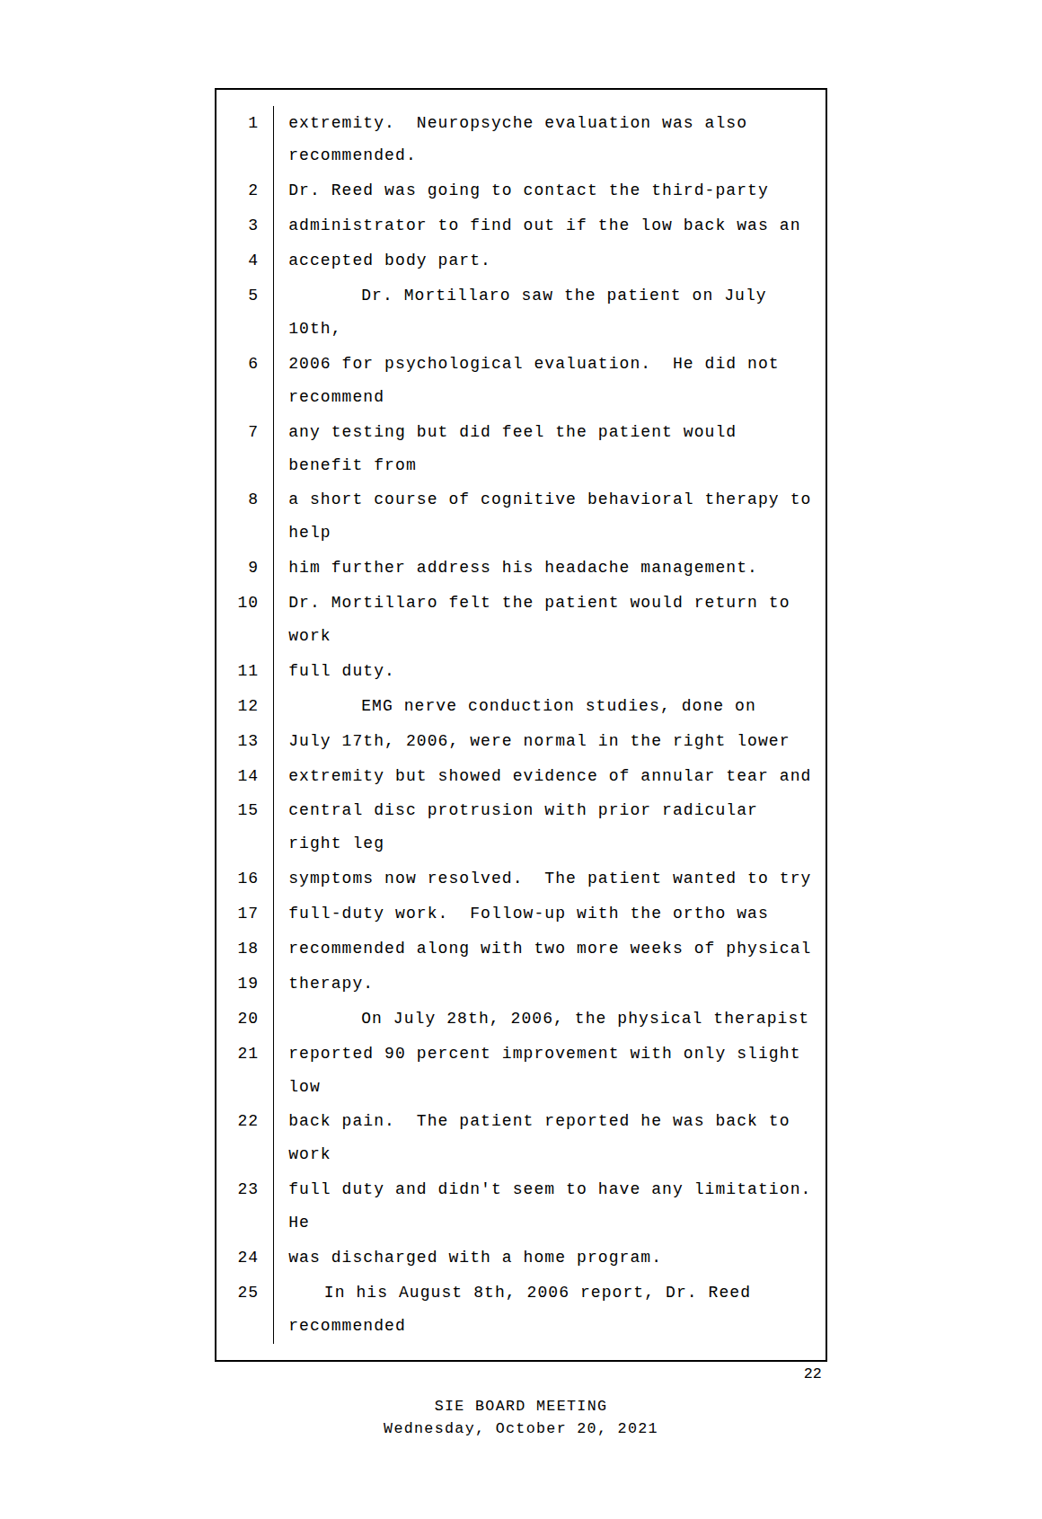| 1 | extremity. Neuropsyche evaluation was also recommended. |
| 2 | Dr. Reed was going to contact the third-party |
| 3 | administrator to find out if the low back was an |
| 4 | accepted body part. |
| 5 | Dr. Mortillaro saw the patient on July 10th, |
| 6 | 2006 for psychological evaluation. He did not recommend |
| 7 | any testing but did feel the patient would benefit from |
| 8 | a short course of cognitive behavioral therapy to help |
| 9 | him further address his headache management. |
| 10 | Dr. Mortillaro felt the patient would return to work |
| 11 | full duty. |
| 12 | EMG nerve conduction studies, done on |
| 13 | July 17th, 2006, were normal in the right lower |
| 14 | extremity but showed evidence of annular tear and |
| 15 | central disc protrusion with prior radicular right leg |
| 16 | symptoms now resolved. The patient wanted to try |
| 17 | full-duty work. Follow-up with the ortho was |
| 18 | recommended along with two more weeks of physical |
| 19 | therapy. |
| 20 | On July 28th, 2006, the physical therapist |
| 21 | reported 90 percent improvement with only slight low |
| 22 | back pain. The patient reported he was back to work |
| 23 | full duty and didn't seem to have any limitation. He |
| 24 | was discharged with a home program. |
| 25 | In his August 8th, 2006 report, Dr. Reed recommended |
22
SIE BOARD MEETING
Wednesday, October 20, 2021